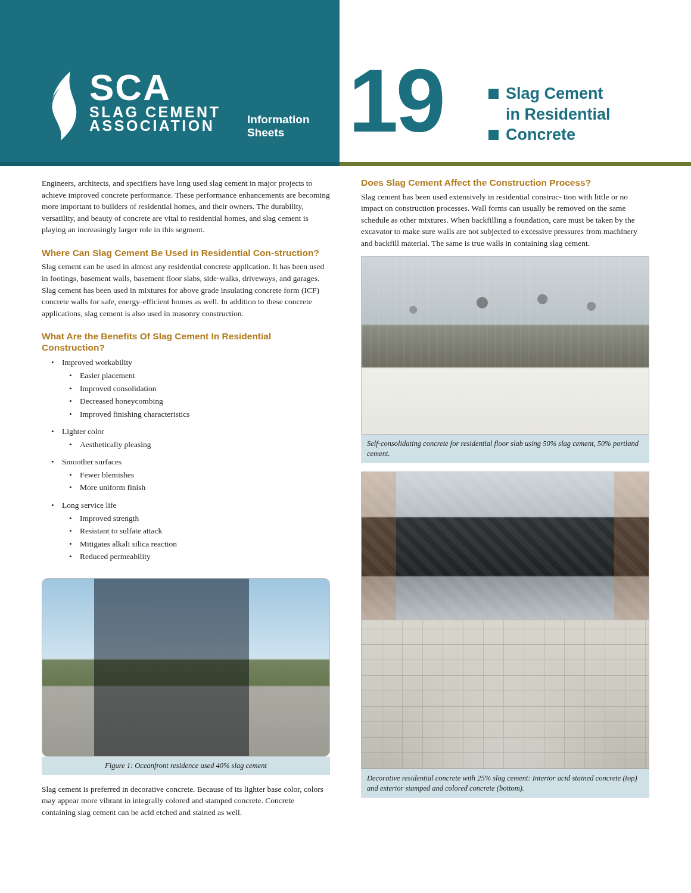SCA SLAG CEMENT ASSOCIATION
Information
Sheets
19
Slag Cement
in Residential
Concrete
Engineers, architects, and specifiers have long used slag cement in major projects to achieve improved concrete performance. These performance enhancements are becoming more important to builders of residential homes, and their owners. The durability, versatility, and beauty of concrete are vital to residential homes, and slag cement is playing an increasingly larger role in this segment.
Where Can Slag Cement Be Used in Residential Con-struction?
Slag cement can be used in almost any residential concrete application. It has been used in footings, basement walls, basement floor slabs, side-walks, driveways, and garages. Slag cement has been used in mixtures for above grade insulating concrete form (ICF) concrete walls for safe, energy-efficient homes as well. In addition to these concrete applications, slag cement is also used in masonry construction.
What Are the Benefits Of Slag Cement In Residential Construction?
Improved workability
Easier placement
Improved consolidation
Decreased honeycombing
Improved finishing characteristics
Lighter color
Aesthetically pleasing
Smoother surfaces
Fewer blemishes
More uniform finish
Long service life
Improved strength
Resistant to sulfate attack
Mitigates alkali silica reaction
Reduced permeability
Figure 1: Oceanfront residence used 40% slag cement
Slag cement is preferred in decorative concrete. Because of its lighter base color, colors may appear more vibrant in integrally colored and stamped concrete. Concrete containing slag cement can be acid etched and stained as well.
Does Slag Cement Affect the Construction Process?
Slag cement has been used extensively in residential construc- tion with little or no impact on construction processes. Wall forms can usually be removed on the same schedule as other mixtures. When backfilling a foundation, care must be taken by the excavator to make sure walls are not subjected to excessive pressures from machinery and backfill material. The same is true walls in containing slag cement.
Self-consolidating concrete for residential floor slab using 50% slag cement, 50% portland cement.
Decorative residential concrete with 25% slag cement: Interior acid stained concrete (top) and exterior stamped and colored concrete (bottom).